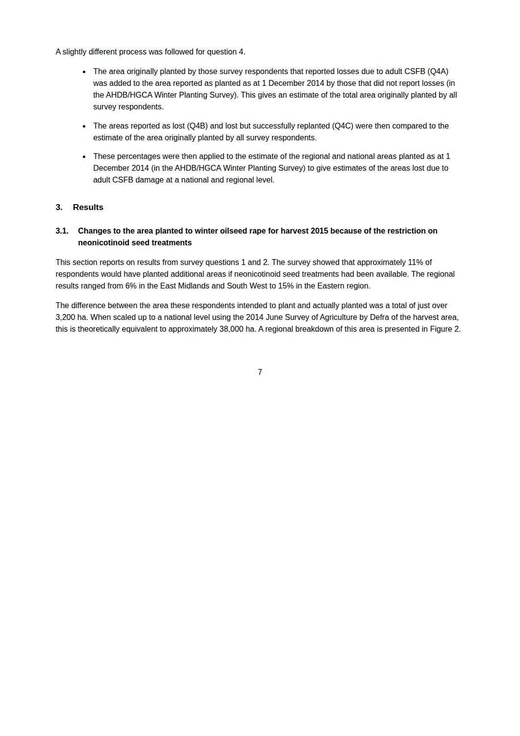A slightly different process was followed for question 4.
The area originally planted by those survey respondents that reported losses due to adult CSFB (Q4A) was added to the area reported as planted as at 1 December 2014 by those that did not report losses (in the AHDB/HGCA Winter Planting Survey). This gives an estimate of the total area originally planted by all survey respondents.
The areas reported as lost (Q4B) and lost but successfully replanted (Q4C) were then compared to the estimate of the area originally planted by all survey respondents.
These percentages were then applied to the estimate of the regional and national areas planted as at 1 December 2014 (in the AHDB/HGCA Winter Planting Survey) to give estimates of the areas lost due to adult CSFB damage at a national and regional level.
3. Results
3.1. Changes to the area planted to winter oilseed rape for harvest 2015 because of the restriction on neonicotinoid seed treatments
This section reports on results from survey questions 1 and 2. The survey showed that approximately 11% of respondents would have planted additional areas if neonicotinoid seed treatments had been available. The regional results ranged from 6% in the East Midlands and South West to 15% in the Eastern region.
The difference between the area these respondents intended to plant and actually planted was a total of just over 3,200 ha. When scaled up to a national level using the 2014 June Survey of Agriculture by Defra of the harvest area, this is theoretically equivalent to approximately 38,000 ha. A regional breakdown of this area is presented in Figure 2.
7